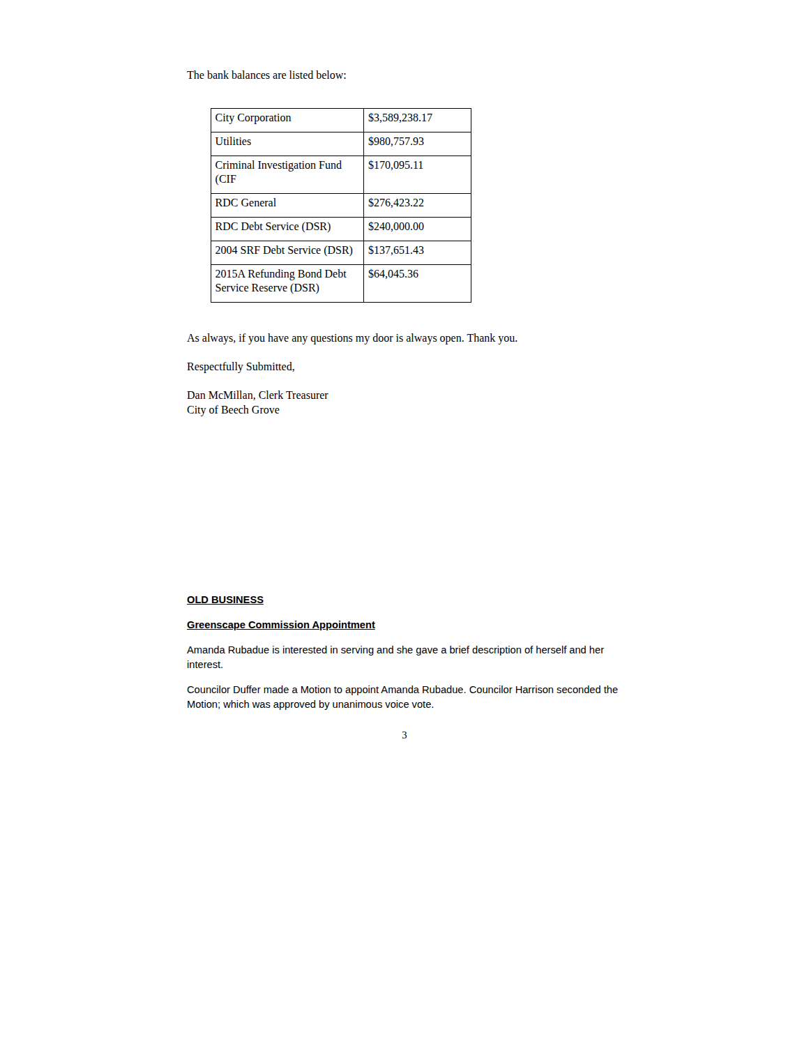The bank balances are listed below:
| City Corporation | $3,589,238.17 |
| Utilities | $980,757.93 |
| Criminal Investigation Fund (CIF | $170,095.11 |
| RDC General | $276,423.22 |
| RDC Debt Service (DSR) | $240,000.00 |
| 2004 SRF Debt Service (DSR) | $137,651.43 |
| 2015A Refunding Bond Debt Service Reserve (DSR) | $64,045.36 |
As always, if you have any questions my door is always open. Thank you.
Respectfully Submitted,
Dan McMillan, Clerk Treasurer
City of Beech Grove
OLD BUSINESS
Greenscape Commission Appointment
Amanda Rubadue is interested in serving and she gave a brief description of herself and her interest.
Councilor Duffer made a Motion to appoint Amanda Rubadue. Councilor Harrison seconded the Motion; which was approved by unanimous voice vote.
3